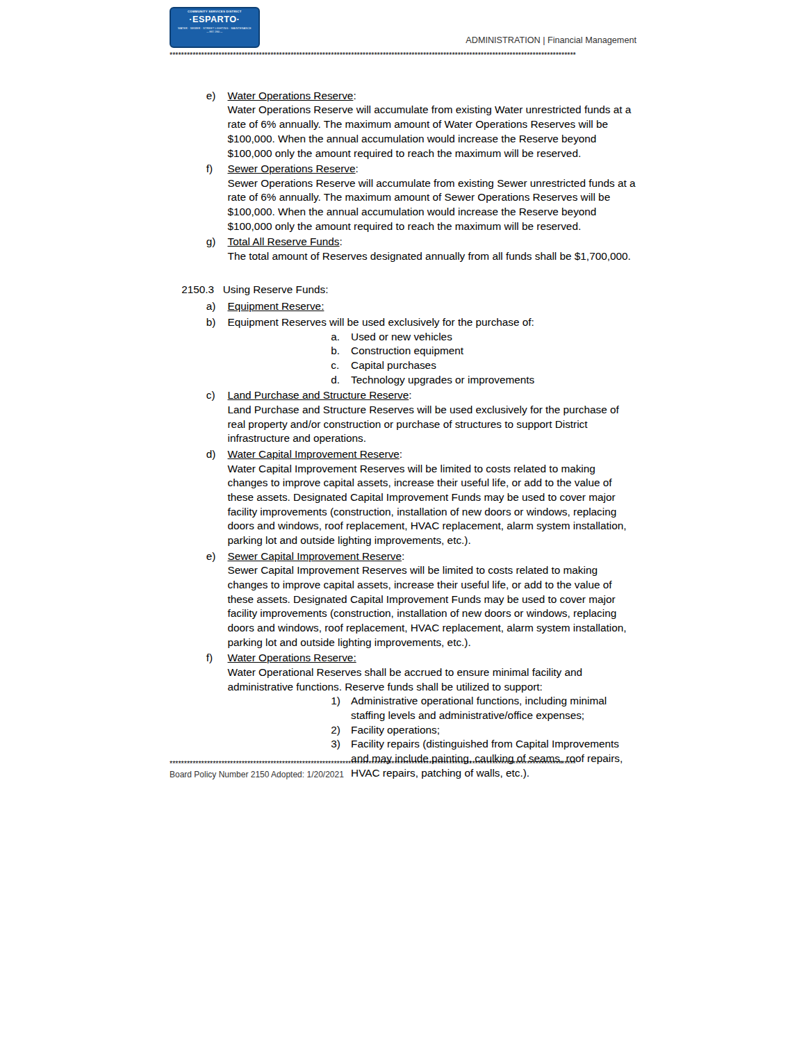COMMUNITY SERVICES DISTRICT
·ESPARTO·
WATER · SEWER · STREET LIGHTING · MAINTENANCE
— EST. 1960 —
ADMINISTRATION | Financial Management
*********************************************************************************************************************************************
e) Water Operations Reserve:
Water Operations Reserve will accumulate from existing Water unrestricted funds at a rate of 6% annually. The maximum amount of Water Operations Reserves will be $100,000. When the annual accumulation would increase the Reserve beyond $100,000 only the amount required to reach the maximum will be reserved.
f) Sewer Operations Reserve:
Sewer Operations Reserve will accumulate from existing Sewer unrestricted funds at a rate of 6% annually. The maximum amount of Sewer Operations Reserves will be $100,000. When the annual accumulation would increase the Reserve beyond $100,000 only the amount required to reach the maximum will be reserved.
g) Total All Reserve Funds:
The total amount of Reserves designated annually from all funds shall be $1,700,000.
2150.3 Using Reserve Funds:
a) Equipment Reserve:
b) Equipment Reserves will be used exclusively for the purchase of:
a. Used or new vehicles
b. Construction equipment
c. Capital purchases
d. Technology upgrades or improvements
c) Land Purchase and Structure Reserve:
Land Purchase and Structure Reserves will be used exclusively for the purchase of real property and/or construction or purchase of structures to support District infrastructure and operations.
d) Water Capital Improvement Reserve:
Water Capital Improvement Reserves will be limited to costs related to making changes to improve capital assets, increase their useful life, or add to the value of these assets. Designated Capital Improvement Funds may be used to cover major facility improvements (construction, installation of new doors or windows, replacing doors and windows, roof replacement, HVAC replacement, alarm system installation, parking lot and outside lighting improvements, etc.).
e) Sewer Capital Improvement Reserve:
Sewer Capital Improvement Reserves will be limited to costs related to making changes to improve capital assets, increase their useful life, or add to the value of these assets. Designated Capital Improvement Funds may be used to cover major facility improvements (construction, installation of new doors or windows, replacing doors and windows, roof replacement, HVAC replacement, alarm system installation, parking lot and outside lighting improvements, etc.).
f) Water Operations Reserve:
Water Operational Reserves shall be accrued to ensure minimal facility and administrative functions. Reserve funds shall be utilized to support:
1) Administrative operational functions, including minimal staffing levels and administrative/office expenses;
2) Facility operations;
3) Facility repairs (distinguished from Capital Improvements and may include painting, caulking of seams, roof repairs, HVAC repairs, patching of walls, etc.).
*********************************************************************************************************************************************
Board Policy Number 2150 Adopted: 1/20/2021